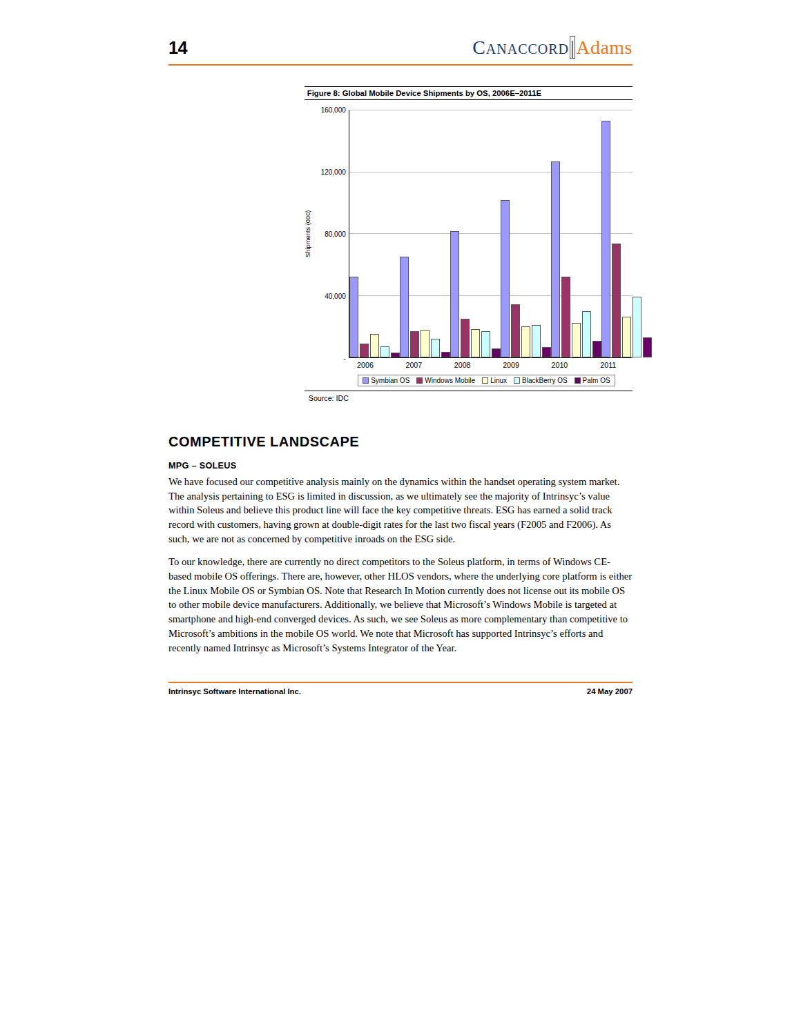14
Canaccord|Adams
Figure 8: Global Mobile Device Shipments by OS, 2006E–2011E
Shipments (000)
160,000 120,000 80,000 40,000 -
2006 2007 2008 2009 2010 2011
Symbian OS Windows Mobile Linux BlackBerry OS Palm OS
Source: IDC
COMPETITIVE LANDSCAPE
MPG – SOLEUS
We have focused our competitive analysis mainly on the dynamics within the handset operating system market. The analysis pertaining to ESG is limited in discussion, as we ultimately see the majority of Intrinsyc’s value within Soleus and believe this product line will face the key competitive threats. ESG has earned a solid track record with customers, having grown at double-digit rates for the last two fiscal years (F2005 and F2006). As such, we are not as concerned by competitive inroads on the ESG side.
To our knowledge, there are currently no direct competitors to the Soleus platform, in terms of Windows CE-based mobile OS offerings. There are, however, other HLOS vendors, where the underlying core platform is either the Linux Mobile OS or Symbian OS. Note that Research In Motion currently does not license out its mobile OS to other mobile device manufacturers. Additionally, we believe that Microsoft’s Windows Mobile is targeted at smartphone and high-end converged devices. As such, we see Soleus as more complementary than competitive to Microsoft’s ambitions in the mobile OS world. We note that Microsoft has supported Intrinsyc’s efforts and recently named Intrinsyc as Microsoft’s Systems Integrator of the Year.
Intrinsyc Software International Inc.
24 May 2007